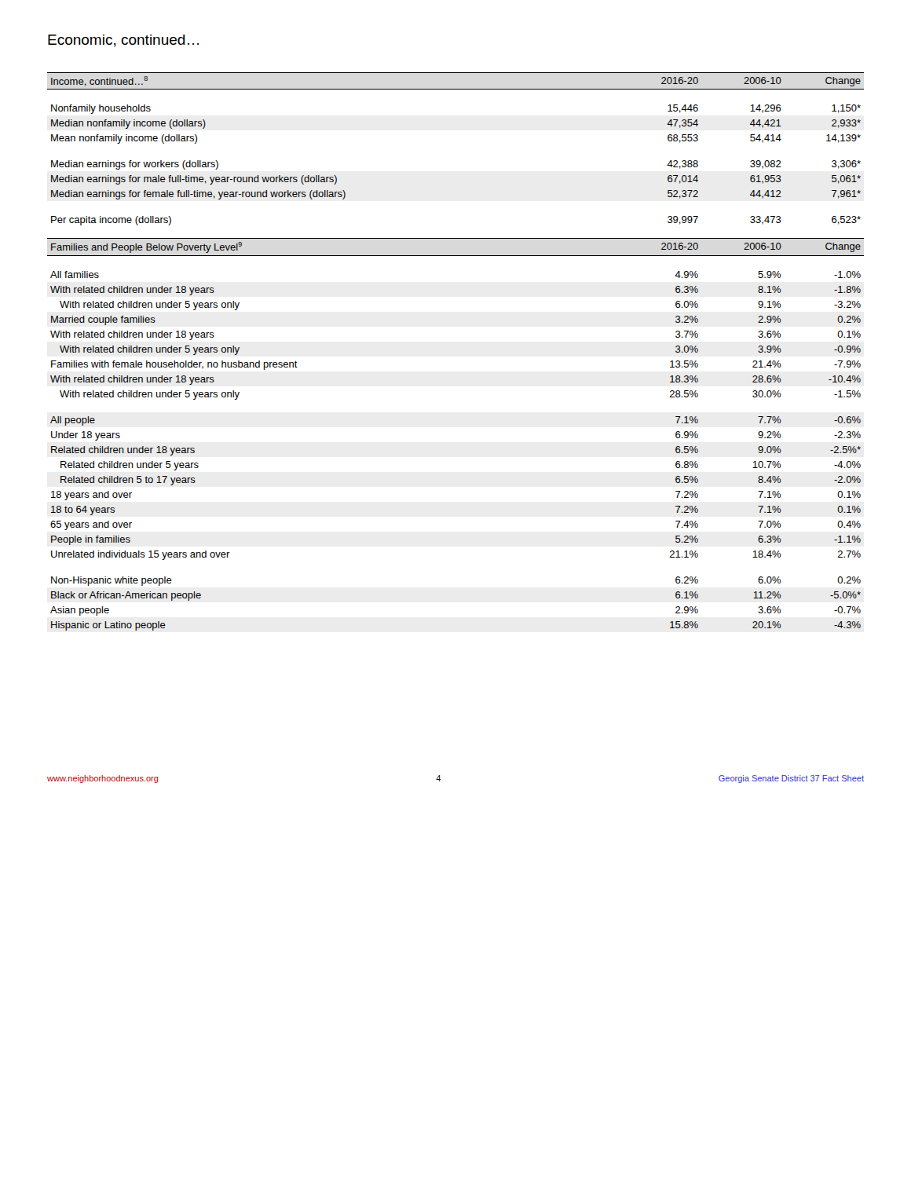Economic, continued…
| Income, continued… 8 | 2016-20 | 2006-10 | Change |
| Nonfamily households | 15,446 | 14,296 | 1,150* |
| Median nonfamily income (dollars) | 47,354 | 44,421 | 2,933* |
| Mean nonfamily income (dollars) | 68,553 | 54,414 | 14,139* |
| Median earnings for workers (dollars) | 42,388 | 39,082 | 3,306* |
| Median earnings for male full-time, year-round workers (dollars) | 67,014 | 61,953 | 5,061* |
| Median earnings for female full-time, year-round workers (dollars) | 52,372 | 44,412 | 7,961* |
| Per capita income (dollars) | 39,997 | 33,473 | 6,523* |
| Families and People Below Poverty Level 9 | 2016-20 | 2006-10 | Change |
| All families | 4.9% | 5.9% | -1.0% |
| With related children under 18 years | 6.3% | 8.1% | -1.8% |
| With related children under 5 years only | 6.0% | 9.1% | -3.2% |
| Married couple families | 3.2% | 2.9% | 0.2% |
| With related children under 18 years | 3.7% | 3.6% | 0.1% |
| With related children under 5 years only | 3.0% | 3.9% | -0.9% |
| Families with female householder, no husband present | 13.5% | 21.4% | -7.9% |
| With related children under 18 years | 18.3% | 28.6% | -10.4% |
| With related children under 5 years only | 28.5% | 30.0% | -1.5% |
| All people | 7.1% | 7.7% | -0.6% |
| Under 18 years | 6.9% | 9.2% | -2.3% |
| Related children under 18 years | 6.5% | 9.0% | -2.5%* |
| Related children under 5 years | 6.8% | 10.7% | -4.0% |
| Related children 5 to 17 years | 6.5% | 8.4% | -2.0% |
| 18 years and over | 7.2% | 7.1% | 0.1% |
| 18 to 64 years | 7.2% | 7.1% | 0.1% |
| 65 years and over | 7.4% | 7.0% | 0.4% |
| People in families | 5.2% | 6.3% | -1.1% |
| Unrelated individuals 15 years and over | 21.1% | 18.4% | 2.7% |
| Non-Hispanic white people | 6.2% | 6.0% | 0.2% |
| Black or African-American people | 6.1% | 11.2% | -5.0%* |
| Asian people | 2.9% | 3.6% | -0.7% |
| Hispanic or Latino people | 15.8% | 20.1% | -4.3% |
www.neighborhoodnexus.org
4
Georgia Senate District 37 Fact Sheet